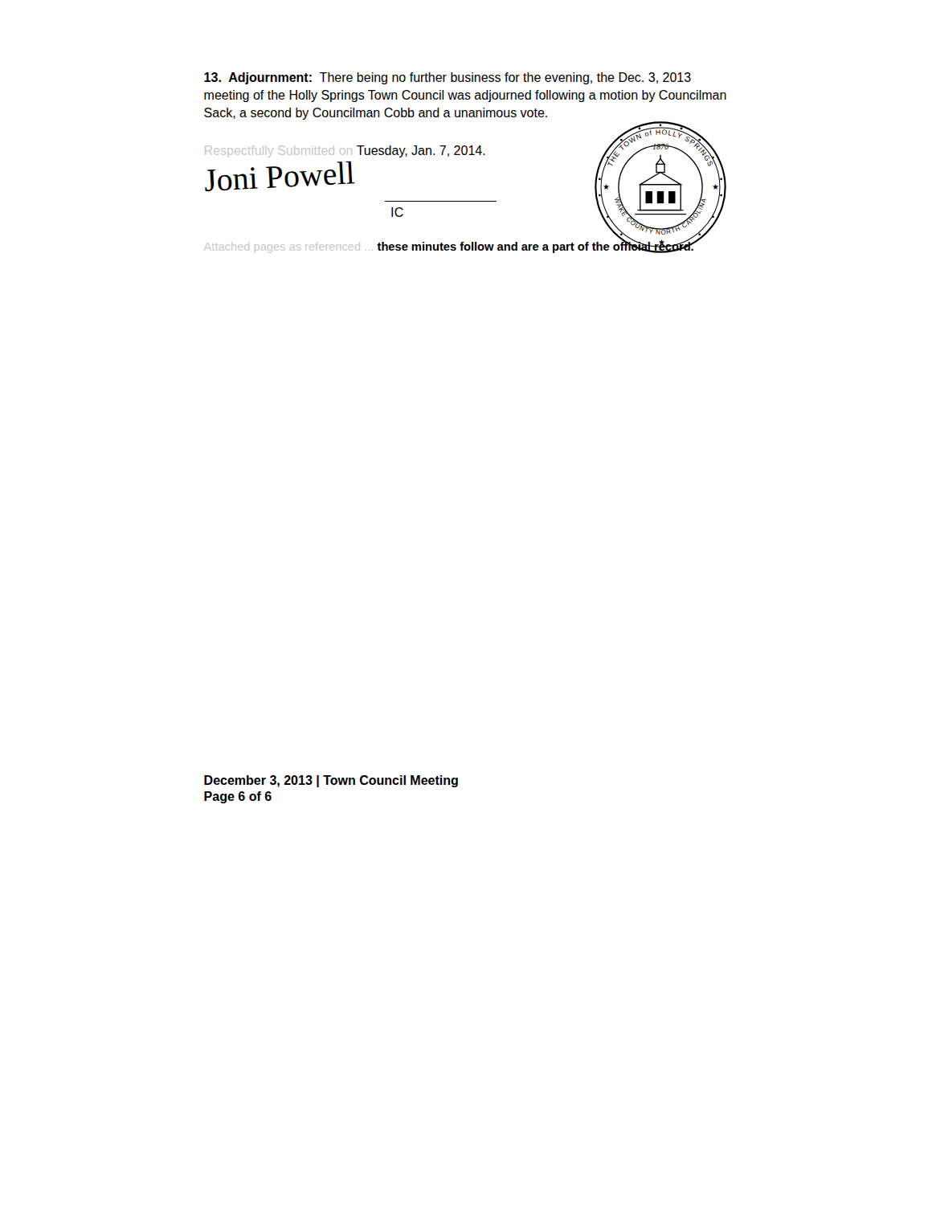★ ★ ★ THE TOWN of HOLLY SPRINGS WAKE COUNTY NORTH CAROLINA 1876
13. Adjournment: There being no further business for the evening, the Dec. 3, 2013 meeting of the Holly Springs Town Council was adjourned following a motion by Councilman Sack, a second by Councilman Cobb and a unanimous vote.
Respectfully Submitted on Tuesday, Jan. 7, 2014.
Joni Powell
IC
Attached pages as referenced ... these minutes follow and are a part of the official record.
December 3, 2013 | Town Council Meeting
Page 6 of 6